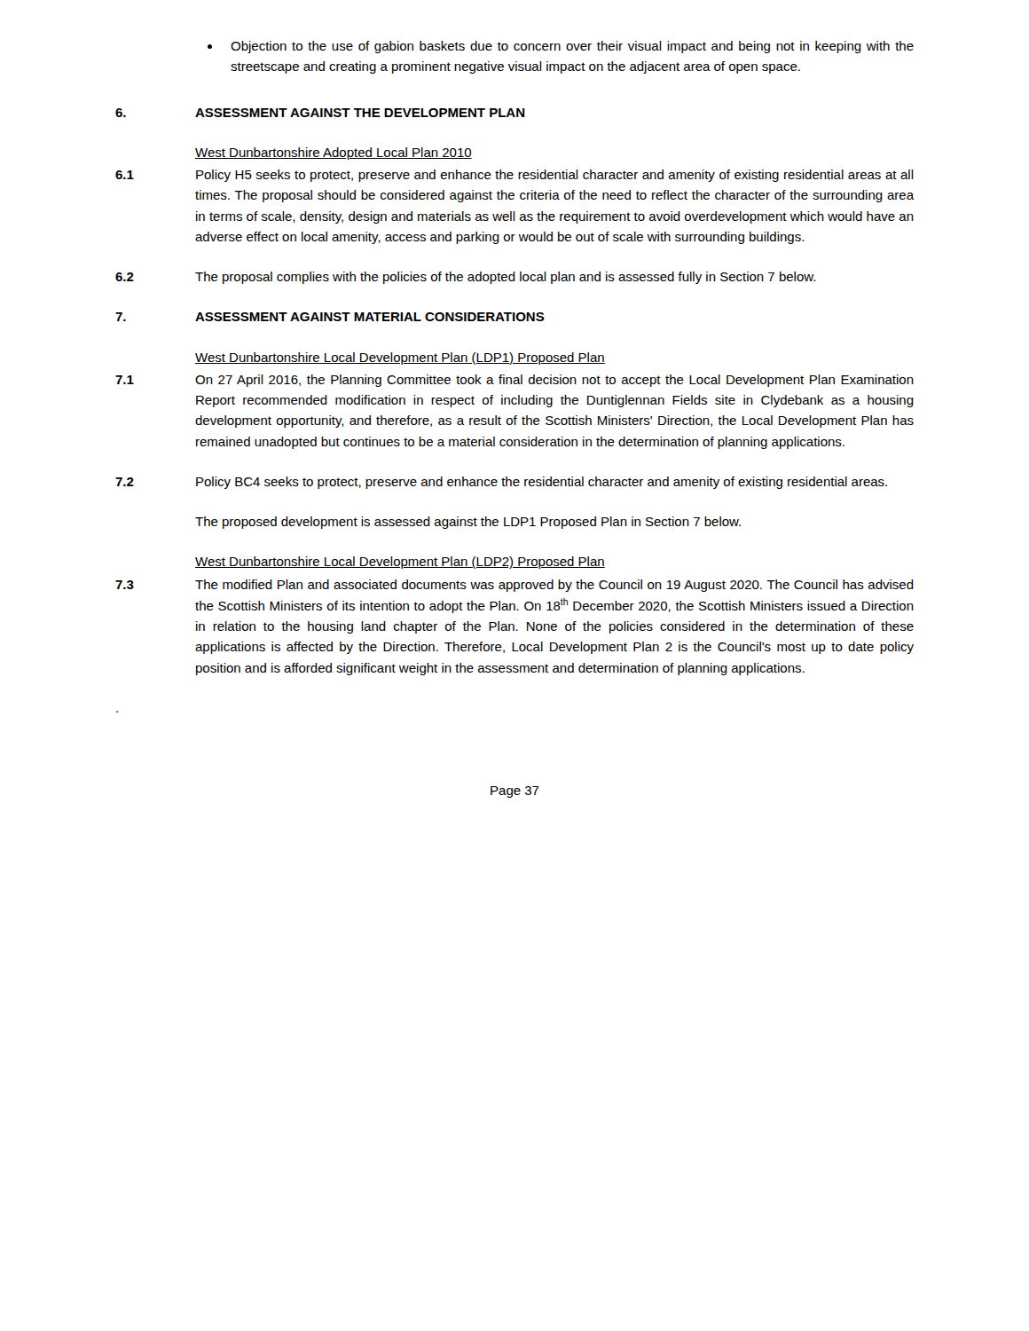Objection to the use of gabion baskets due to concern over their visual impact and being not in keeping with the streetscape and creating a prominent negative visual impact on the adjacent area of open space.
6.
Assessment against the development plan
West Dunbartonshire Adopted Local Plan 2010
6.1
Policy H5 seeks to protect, preserve and enhance the residential character and amenity of existing residential areas at all times. The proposal should be considered against the criteria of the need to reflect the character of the surrounding area in terms of scale, density, design and materials as well as the requirement to avoid overdevelopment which would have an adverse effect on local amenity, access and parking or would be out of scale with surrounding buildings.
6.2
The proposal complies with the policies of the adopted local plan and is assessed fully in Section 7 below.
7.
Assessment against material considerations
West Dunbartonshire Local Development Plan (LDP1) Proposed Plan
7.1
On 27 April 2016, the Planning Committee took a final decision not to accept the Local Development Plan Examination Report recommended modification in respect of including the Duntiglennan Fields site in Clydebank as a housing development opportunity, and therefore, as a result of the Scottish Ministers' Direction, the Local Development Plan has remained unadopted but continues to be a material consideration in the determination of planning applications.
7.2
Policy BC4 seeks to protect, preserve and enhance the residential character and amenity of existing residential areas.
The proposed development is assessed against the LDP1 Proposed Plan in Section 7 below.
West Dunbartonshire Local Development Plan (LDP2) Proposed Plan
7.3
The modified Plan and associated documents was approved by the Council on 19 August 2020. The Council has advised the Scottish Ministers of its intention to adopt the Plan. On 18th December 2020, the Scottish Ministers issued a Direction in relation to the housing land chapter of the Plan. None of the policies considered in the determination of these applications is affected by the Direction. Therefore, Local Development Plan 2 is the Council's most up to date policy position and is afforded significant weight in the assessment and determination of planning applications.
.
Page 37